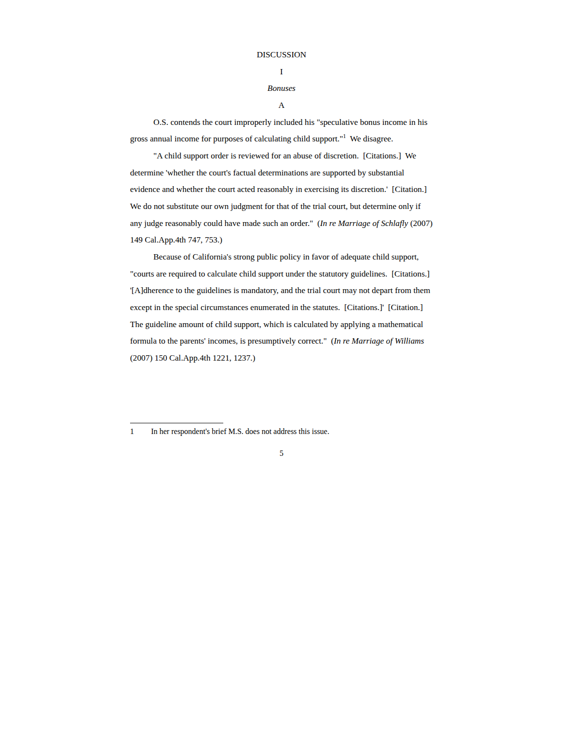DISCUSSION
I
Bonuses
A
O.S. contends the court improperly included his "speculative bonus income in his gross annual income for purposes of calculating child support."1 We disagree.
"A child support order is reviewed for an abuse of discretion. [Citations.] We determine 'whether the court's factual determinations are supported by substantial evidence and whether the court acted reasonably in exercising its discretion.' [Citation.] We do not substitute our own judgment for that of the trial court, but determine only if any judge reasonably could have made such an order." (In re Marriage of Schlafly (2007) 149 Cal.App.4th 747, 753.)
Because of California's strong public policy in favor of adequate child support, "courts are required to calculate child support under the statutory guidelines. [Citations.] '[A]dherence to the guidelines is mandatory, and the trial court may not depart from them except in the special circumstances enumerated in the statutes. [Citations.]' [Citation.] The guideline amount of child support, which is calculated by applying a mathematical formula to the parents' incomes, is presumptively correct." (In re Marriage of Williams (2007) 150 Cal.App.4th 1221, 1237.)
1 In her respondent's brief M.S. does not address this issue.
5